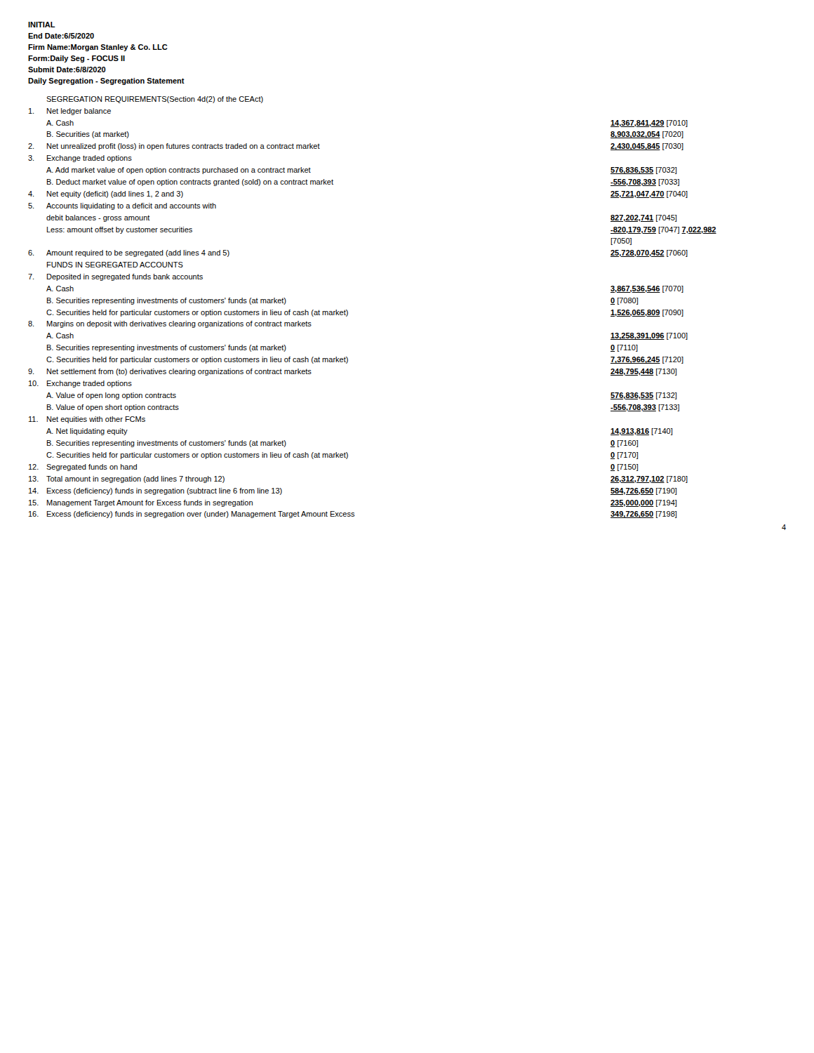INITIAL
End Date:6/5/2020
Firm Name:Morgan Stanley & Co. LLC
Form:Daily Seg - FOCUS II
Submit Date:6/8/2020
Daily Segregation - Segregation Statement
| | SEGREGATION REQUIREMENTS(Section 4d(2) of the CEAct) | |
| 1. | Net ledger balance | |
| | A. Cash | 14,367,841,429 [7010] |
| | B. Securities (at market) | 8,903,032,054 [7020] |
| 2. | Net unrealized profit (loss) in open futures contracts traded on a contract market | 2,430,045,845 [7030] |
| 3. | Exchange traded options | |
| | A. Add market value of open option contracts purchased on a contract market | 576,836,535 [7032] |
| | B. Deduct market value of open option contracts granted (sold) on a contract market | -556,708,393 [7033] |
| 4. | Net equity (deficit) (add lines 1, 2 and 3) | 25,721,047,470 [7040] |
| 5. | Accounts liquidating to a deficit and accounts with | |
| | debit balances - gross amount | 827,202,741 [7045] |
| | Less: amount offset by customer securities | -820,179,759 [7047] 7,022,982 [7050] |
| 6. | Amount required to be segregated (add lines 4 and 5) | 25,728,070,452 [7060] |
| | FUNDS IN SEGREGATED ACCOUNTS | |
| 7. | Deposited in segregated funds bank accounts | |
| | A. Cash | 3,867,536,546 [7070] |
| | B. Securities representing investments of customers' funds (at market) | 0 [7080] |
| | C. Securities held for particular customers or option customers in lieu of cash (at market) | 1,526,065,809 [7090] |
| 8. | Margins on deposit with derivatives clearing organizations of contract markets | |
| | A. Cash | 13,258,391,096 [7100] |
| | B. Securities representing investments of customers' funds (at market) | 0 [7110] |
| | C. Securities held for particular customers or option customers in lieu of cash (at market) | 7,376,966,245 [7120] |
| 9. | Net settlement from (to) derivatives clearing organizations of contract markets | 248,795,448 [7130] |
| 10. | Exchange traded options | |
| | A. Value of open long option contracts | 576,836,535 [7132] |
| | B. Value of open short option contracts | -556,708,393 [7133] |
| 11. | Net equities with other FCMs | |
| | A. Net liquidating equity | 14,913,816 [7140] |
| | B. Securities representing investments of customers' funds (at market) | 0 [7160] |
| | C. Securities held for particular customers or option customers in lieu of cash (at market) | 0 [7170] |
| 12. | Segregated funds on hand | 0 [7150] |
| 13. | Total amount in segregation (add lines 7 through 12) | 26,312,797,102 [7180] |
| 14. | Excess (deficiency) funds in segregation (subtract line 6 from line 13) | 584,726,650 [7190] |
| 15. | Management Target Amount for Excess funds in segregation | 235,000,000 [7194] |
| 16. | Excess (deficiency) funds in segregation over (under) Management Target Amount Excess | 349,726,650 [7198] |
4